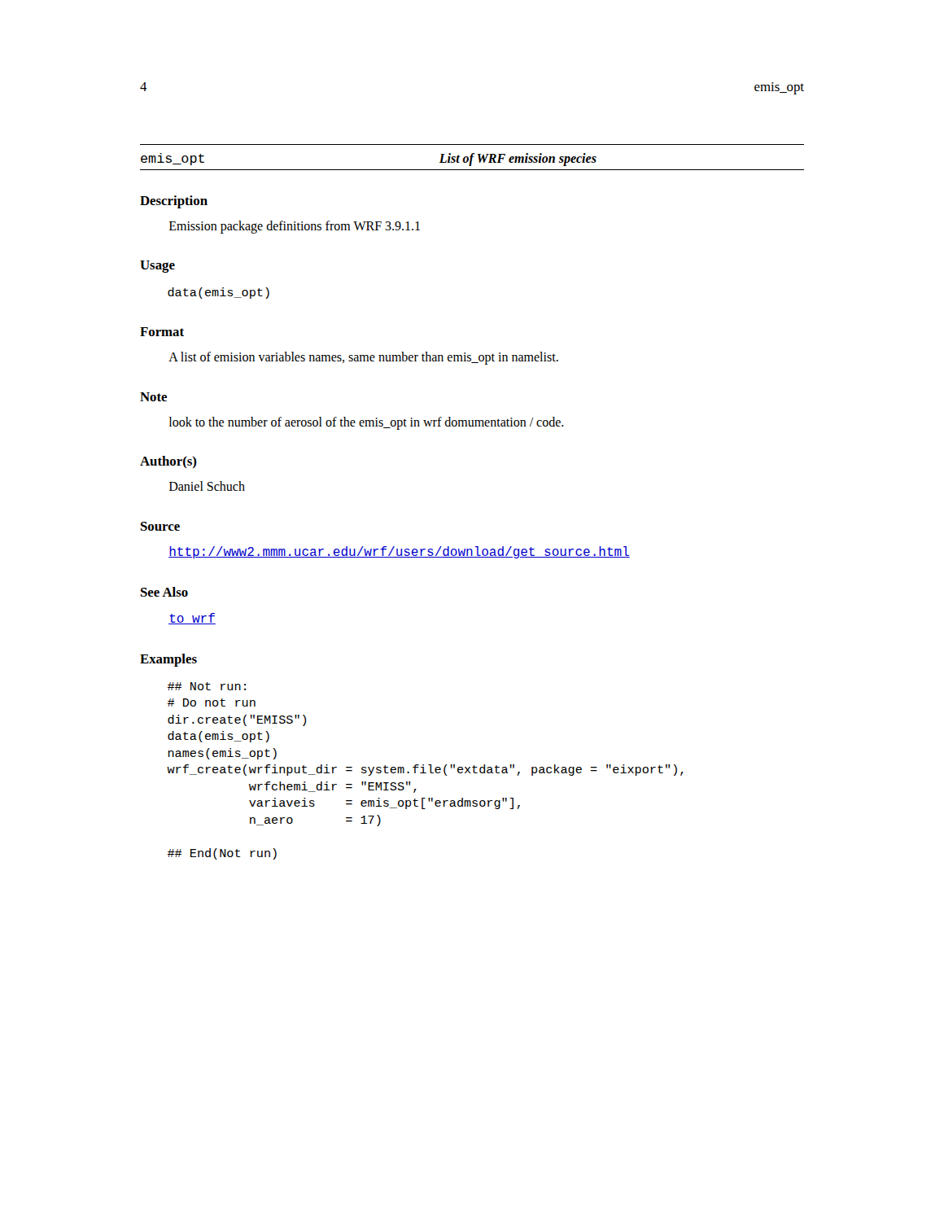4 emis_opt
emis_opt List of WRF emission species
Description
Emission package definitions from WRF 3.9.1.1
Usage
data(emis_opt)
Format
A list of emision variables names, same number than emis_opt in namelist.
Note
look to the number of aerosol of the emis_opt in wrf domumentation / code.
Author(s)
Daniel Schuch
Source
http://www2.mmm.ucar.edu/wrf/users/download/get_source.html
See Also
to_wrf
Examples
## Not run:
# Do not run
dir.create("EMISS")
data(emis_opt)
names(emis_opt)
wrf_create(wrfinput_dir = system.file("extdata", package = "eixport"),
           wrfchemi_dir = "EMISS",
           variaveis    = emis_opt["eradmsorg"],
           n_aero       = 17)

## End(Not run)